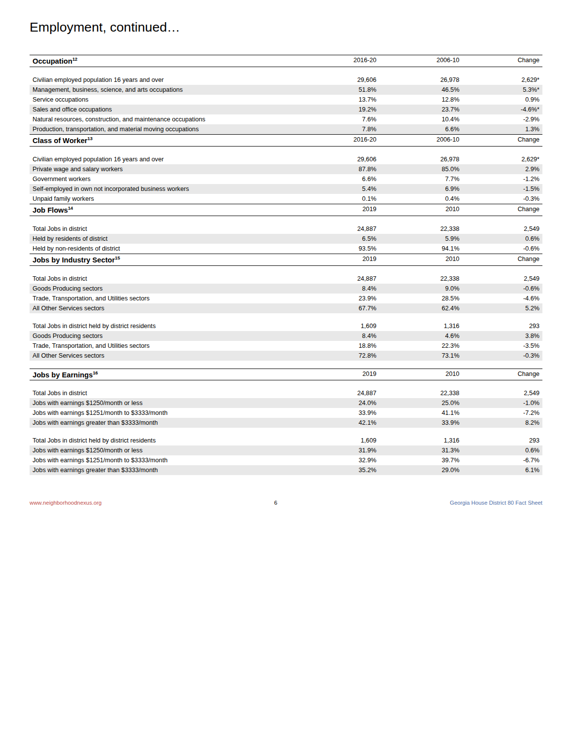Employment, continued…
| Occupation 12 | 2016-20 | 2006-10 | Change |
| --- | --- | --- | --- |
| Civilian employed population 16 years and over | 29,606 | 26,978 | 2,629* |
| Management, business, science, and arts occupations | 51.8% | 46.5% | 5.3%* |
| Service occupations | 13.7% | 12.8% | 0.9% |
| Sales and office occupations | 19.2% | 23.7% | -4.6%* |
| Natural resources, construction, and maintenance occupations | 7.6% | 10.4% | -2.9% |
| Production, transportation, and material moving occupations | 7.8% | 6.6% | 1.3% |
| Class of Worker 13 | 2016-20 | 2006-10 | Change |
| Civilian employed population 16 years and over | 29,606 | 26,978 | 2,629* |
| Private wage and salary workers | 87.8% | 85.0% | 2.9% |
| Government workers | 6.6% | 7.7% | -1.2% |
| Self-employed in own not incorporated business workers | 5.4% | 6.9% | -1.5% |
| Unpaid family workers | 0.1% | 0.4% | -0.3% |
| Job Flows 14 | 2019 | 2010 | Change |
| Total Jobs in district | 24,887 | 22,338 | 2,549 |
| Held by residents of district | 6.5% | 5.9% | 0.6% |
| Held by non-residents of district | 93.5% | 94.1% | -0.6% |
| Jobs by Industry Sector 15 | 2019 | 2010 | Change |
| Total Jobs in district | 24,887 | 22,338 | 2,549 |
| Goods Producing sectors | 8.4% | 9.0% | -0.6% |
| Trade, Transportation, and Utilities sectors | 23.9% | 28.5% | -4.6% |
| All Other Services sectors | 67.7% | 62.4% | 5.2% |
| Total Jobs in district held by district residents | 1,609 | 1,316 | 293 |
| Goods Producing sectors | 8.4% | 4.6% | 3.8% |
| Trade, Transportation, and Utilities sectors | 18.8% | 22.3% | -3.5% |
| All Other Services sectors | 72.8% | 73.1% | -0.3% |
| Jobs by Earnings 16 | 2019 | 2010 | Change |
| Total Jobs in district | 24,887 | 22,338 | 2,549 |
| Jobs with earnings $1250/month or less | 24.0% | 25.0% | -1.0% |
| Jobs with earnings $1251/month to $3333/month | 33.9% | 41.1% | -7.2% |
| Jobs with earnings greater than $3333/month | 42.1% | 33.9% | 8.2% |
| Total Jobs in district held by district residents | 1,609 | 1,316 | 293 |
| Jobs with earnings $1250/month or less | 31.9% | 31.3% | 0.6% |
| Jobs with earnings $1251/month to $3333/month | 32.9% | 39.7% | -6.7% |
| Jobs with earnings greater than $3333/month | 35.2% | 29.0% | 6.1% |
www.neighborhoodnexus.org
6
Georgia House District 80 Fact Sheet